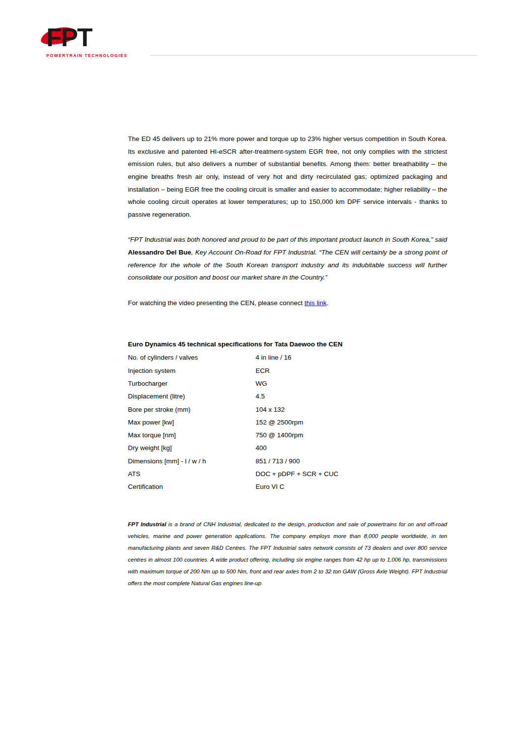FPT
POWERTRAIN TECHNOLOGIES
The ED 45 delivers up to 21% more power and torque up to 23% higher versus competition in South Korea. Its exclusive and patented HI-eSCR after-treatment-system EGR free, not only complies with the strictest emission rules, but also delivers a number of substantial benefits. Among them: better breathability – the engine breaths fresh air only, instead of very hot and dirty recirculated gas; optimized packaging and installation – being EGR free the cooling circuit is smaller and easier to accommodate; higher reliability – the whole cooling circuit operates at lower temperatures; up to 150,000 km DPF service intervals - thanks to passive regeneration.
“FPT Industrial was both honored and proud to be part of this important product launch in South Korea,” said Alessandro Del Bue, Key Account On-Road for FPT Industrial. “The CEN will certainly be a strong point of reference for the whole of the South Korean transport industry and its indubitable success will further consolidate our position and boost our market share in the Country.”
For watching the video presenting the CEN, please connect this link.
Euro Dynamics 45 technical specifications for Tata Daewoo the CEN
| No. of cylinders / valves | 4 in line / 16 |
| Injection system | ECR |
| Turbocharger | WG |
| Displacement (litre) | 4.5 |
| Bore per stroke (mm) | 104 x 132 |
| Max power [kw] | 152 @ 2500rpm |
| Max torque [nm] | 750 @ 1400rpm |
| Dry weight [kg] | 400 |
| Dimensions [mm] - l / w / h | 851 / 713 / 900 |
| ATS | DOC + pDPF + SCR + CUC |
| Certification | Euro VI C |
FPT Industrial is a brand of CNH Industrial, dedicated to the design, production and sale of powertrains for on and off-road vehicles, marine and power generation applications. The company employs more than 8,000 people worldwide, in ten manufacturing plants and seven R&D Centres. The FPT Industrial sales network consists of 73 dealers and over 800 service centres in almost 100 countries. A wide product offering, including six engine ranges from 42 hp up to 1,006 hp, transmissions with maximum torque of 200 Nm up to 500 Nm, front and rear axles from 2 to 32 ton GAW (Gross Axle Weight). FPT Industrial offers the most complete Natural Gas engines line-up